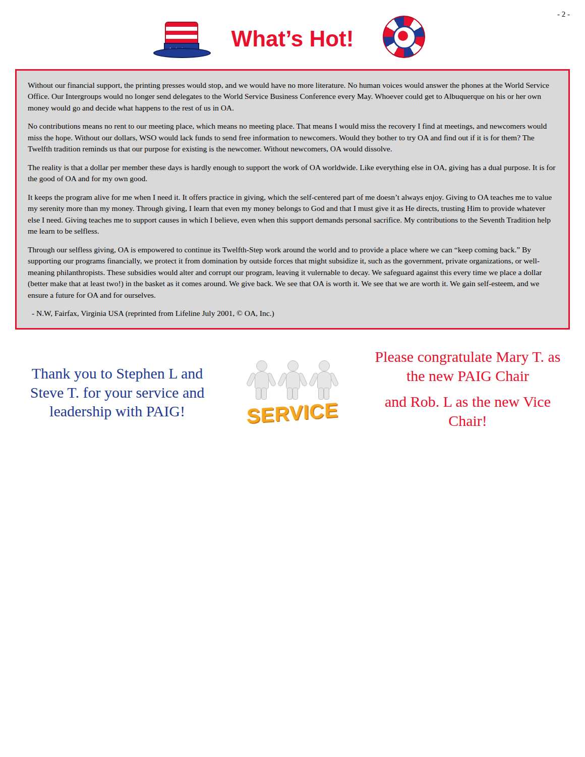- 2 -
★★★
What’s Hot!
Without our financial support, the printing presses would stop, and we would have no more literature. No human voices would answer the phones at the World Service Office. Our Intergroups would no longer send delegates to the World Service Business Conference every May. Whoever could get to Albuquerque on his or her own money would go and decide what happens to the rest of us in OA.
No contributions means no rent to our meeting place, which means no meeting place. That means I would miss the recovery I find at meetings, and newcomers would miss the hope. Without our dollars, WSO would lack funds to send free information to newcomers. Would they bother to try OA and find out if it is for them? The Twelfth tradition reminds us that our purpose for existing is the newcomer. Without newcomers, OA would dissolve.
The reality is that a dollar per member these days is hardly enough to support the work of OA worldwide. Like everything else in OA, giving has a dual purpose. It is for the good of OA and for my own good.
It keeps the program alive for me when I need it. It offers practice in giving, which the self-centered part of me doesn’t always enjoy. Giving to OA teaches me to value my serenity more than my money. Through giving, I learn that even my money belongs to God and that I must give it as He directs, trusting Him to provide whatever else I need. Giving teaches me to support causes in which I believe, even when this support demands personal sacrifice. My contributions to the Seventh Tradition help me learn to be selfless.
Through our selfless giving, OA is empowered to continue its Twelfth-Step work around the world and to provide a place where we can “keep coming back.” By supporting our programs financially, we protect it from domination by outside forces that might subsidize it, such as the government, private organizations, or well-meaning philanthropists. These subsidies would alter and corrupt our program, leaving it vulernable to decay. We safeguard against this every time we place a dollar (better make that at least two!) in the basket as it comes around. We give back. We see that OA is worth it. We see that we are worth it. We gain self-esteem, and we ensure a future for OA and for ourselves.
N.W, Fairfax, Virginia USA (reprinted from Lifeline July 2001, © OA, Inc.)
Thank you to Stephen L and Steve T. for your service and leadership with PAIG!
SERVICE
Please congratulate Mary T. as the new PAIG Chair
and Rob. L as the new Vice Chair!